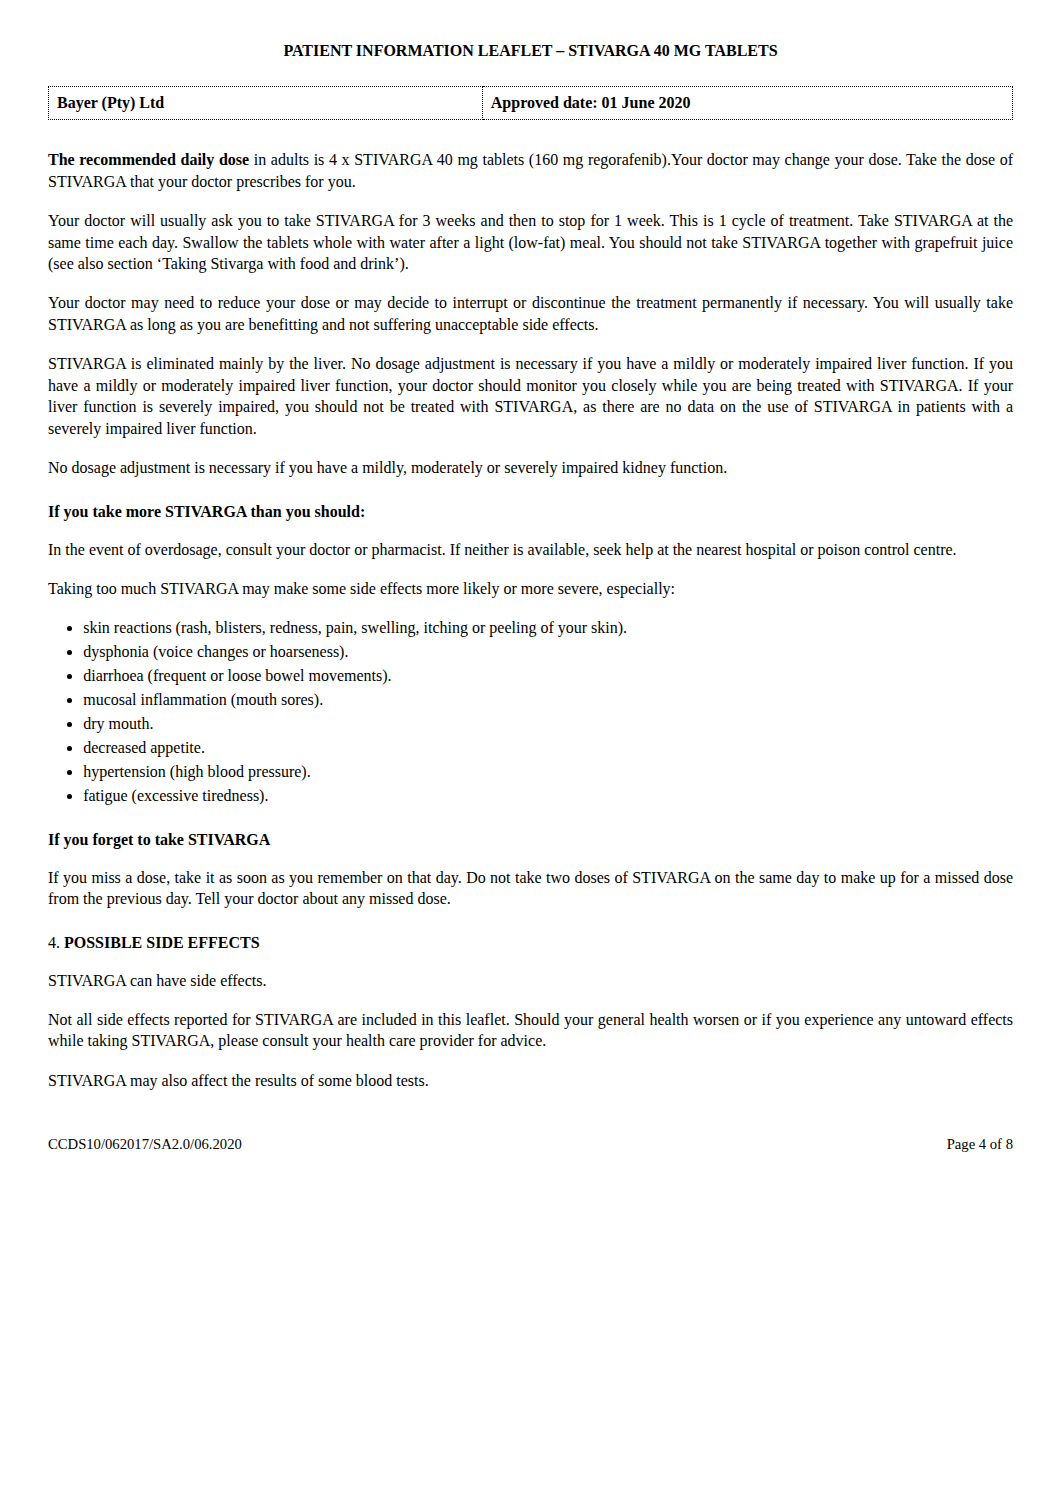PATIENT INFORMATION LEAFLET – STIVARGA 40 MG TABLETS
| Bayer (Pty) Ltd | Approved date: 01 June 2020 |
The recommended daily dose in adults is 4 x STIVARGA 40 mg tablets (160 mg regorafenib).Your doctor may change your dose. Take the dose of STIVARGA that your doctor prescribes for you.
Your doctor will usually ask you to take STIVARGA for 3 weeks and then to stop for 1 week. This is 1 cycle of treatment. Take STIVARGA at the same time each day. Swallow the tablets whole with water after a light (low-fat) meal. You should not take STIVARGA together with grapefruit juice (see also section ‘Taking Stivarga with food and drink’).
Your doctor may need to reduce your dose or may decide to interrupt or discontinue the treatment permanently if necessary. You will usually take STIVARGA as long as you are benefitting and not suffering unacceptable side effects.
STIVARGA is eliminated mainly by the liver. No dosage adjustment is necessary if you have a mildly or moderately impaired liver function. If you have a mildly or moderately impaired liver function, your doctor should monitor you closely while you are being treated with STIVARGA. If your liver function is severely impaired, you should not be treated with STIVARGA, as there are no data on the use of STIVARGA in patients with a severely impaired liver function.
No dosage adjustment is necessary if you have a mildly, moderately or severely impaired kidney function.
If you take more STIVARGA than you should:
In the event of overdosage, consult your doctor or pharmacist. If neither is available, seek help at the nearest hospital or poison control centre.
Taking too much STIVARGA may make some side effects more likely or more severe, especially:
skin reactions (rash, blisters, redness, pain, swelling, itching or peeling of your skin).
dysphonia (voice changes or hoarseness).
diarrhoea (frequent or loose bowel movements).
mucosal inflammation (mouth sores).
dry mouth.
decreased appetite.
hypertension (high blood pressure).
fatigue (excessive tiredness).
If you forget to take STIVARGA
If you miss a dose, take it as soon as you remember on that day. Do not take two doses of STIVARGA on the same day to make up for a missed dose from the previous day. Tell your doctor about any missed dose.
4. POSSIBLE SIDE EFFECTS
STIVARGA can have side effects.
Not all side effects reported for STIVARGA are included in this leaflet. Should your general health worsen or if you experience any untoward effects while taking STIVARGA, please consult your health care provider for advice.
STIVARGA may also affect the results of some blood tests.
CCDS10/062017/SA2.0/06.2020 Page 4 of 8